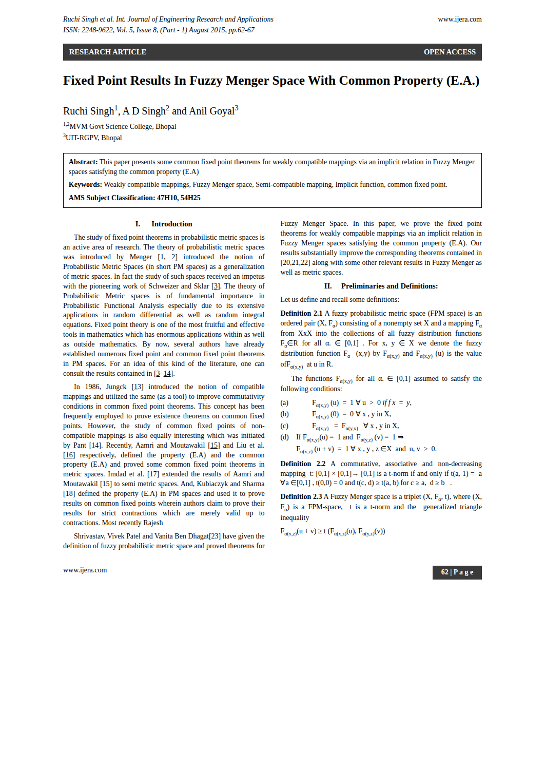www.ijera.com Ruchi Singh et al. Int. Journal of Engineering Research and Applications
ISSN: 2248-9622, Vol. 5, Issue 8, (Part - 1) August 2015, pp.62-67
RESEARCH ARTICLE OPEN ACCESS
Fixed Point Results In Fuzzy Menger Space With Common Property (E.A.)
Ruchi Singh1, A D Singh2 and Anil Goyal3
1,2MVM Govt Science College, Bhopal
3UIT-RGPV, Bhopal
Abstract: This paper presents some common fixed point theorems for weakly compatible mappings via an implicit relation in Fuzzy Menger spaces satisfying the common property (E.A)
Keywords: Weakly compatible mappings, Fuzzy Menger space, Semi-compatible mapping, Implicit function, common fixed point.
AMS Subject Classification: 47H10, 54H25
I. Introduction
The study of fixed point theorems in probabilistic metric spaces is an active area of research. The theory of probabilistic metric spaces was introduced by Menger [1, 2] introduced the notion of Probabilistic Metric Spaces (in short PM spaces) as a generalization of metric spaces. In fact the study of such spaces received an impetus with the pioneering work of Schweizer and Sklar [3]. The theory of Probabilistic Metric spaces is of fundamental importance in Probabilistic Functional Analysis especially due to its extensive applications in random differential as well as random integral equations. Fixed point theory is one of the most fruitful and effective tools in mathematics which has enormous applications within as well as outside mathematics. By now, several authors have already established numerous fixed point and common fixed point theorems in PM spaces. For an idea of this kind of the literature, one can consult the results contained in [3–14].
In 1986, Jungck [13] introduced the notion of compatible mappings and utilized the same (as a tool) to improve commutativity conditions in common fixed point theorems. This concept has been frequently employed to prove existence theorems on common fixed points. However, the study of common fixed points of non-compatible mappings is also equally interesting which was initiated by Pant [14]. Recently, Aamri and Moutawakil [15] and Liu et al. [16] respectively, defined the property (E.A) and the common property (E.A) and proved some common fixed point theorems in metric spaces. Imdad et al. [17] extended the results of Aamri and Moutawakil [15] to semi metric spaces. And, Kubiaczyk and Sharma [18] defined the property (E.A) in PM spaces and used it to prove results on common fixed points wherein authors claim to prove their results for strict contractions which are merely valid up to contractions. Most recently Rajesh
Shrivastav, Vivek Patel and Vanita Ben Dhagat[23] have given the definition of fuzzy probabilistic metric space and proved theorems for Fuzzy Menger Space. In this paper, we prove the fixed point theorems for weakly compatible mappings via an implicit relation in Fuzzy Menger spaces satisfying the common property (E.A). Our results substantially improve the corresponding theorems contained in [20,21,22] along with some other relevant results in Fuzzy Menger as well as metric spaces.
II. Preliminaries and Definitions:
Let us define and recall some definitions:
Definition 2.1 A fuzzy probabilistic metric space (FPM space) is an ordered pair (X, Fα) consisting of a nonempty set X and a mapping Fα from XxX into the collections of all fuzzy distribution functions Fα∈R for all α. ∈ [0,1] . For x, y ∈ X we denote the fuzzy distribution function Fα (x,y) by Fα(x,y) and Fα(x,y) (u) is the value ofFα(x,y) at u in R.
The functions Fα(x,y) for all α. ∈ [0,1] assumed to satisfy the following conditions:
(a) Fα(x,y) (u) = 1 ∀ u > 0 if f x = y, (b) Fα(x,y) (0) = 0 ∀ x , y in X, (c) Fα(x,y) = Fα(y,x) ∀ x , y in X, (d) If Fα(x,y)(u) = 1 and Fα(y,z) (v) = 1 ⇒ Fα(x,z) (u + v) = 1 ∀ x , y , z ∈X and u, v > 0.
Definition 2.2 A commutative, associative and non-decreasing mapping t: [0,1] × [0,1]→ [0,1] is a t-norm if and only if t(a, 1) = a ∀a ∈[0,1] , t(0,0) = 0 and t(c, d) ≥ t(a, b) for c ≥ a, d ≥ b .
Definition 2.3 A Fuzzy Menger space is a triplet (X, Fα, t), where (X, Fα) is a FPM-space, t is a t-norm and the generalized triangle inequality
Fα(x,z)(u + v) ≥ t (Fα(x,z)(u), Fα(y,z)(v))
www.ijera.com 62 | P a g e